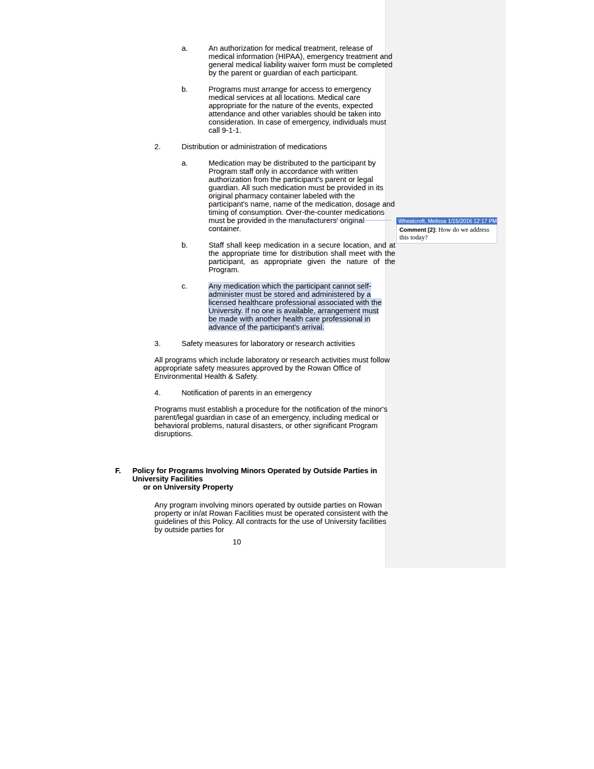a.
An authorization for medical treatment, release of medical information (HIPAA), emergency treatment and general medical liability waiver form must be completed by the parent or guardian of each participant.
b.
Programs must arrange for access to emergency medical services at all locations. Medical care appropriate for the nature of the events, expected attendance and other variables should be taken into consideration. In case of emergency, individuals must call 9-1-1.
2.
Distribution or administration of medications
a.
Medication may be distributed to the participant by Program staff only in accordance with written authorization from the participant's parent or legal guardian. All such medication must be provided in its original pharmacy container labeled with the participant's name, name of the medication, dosage and timing of consumption. Over-the-counter medications must be provided in the manufacturers' original container.
b.
Staff shall keep medication in a secure location, and at the appropriate time for distribution shall meet with the participant, as appropriate given the nature of the Program.
c.
Any medication which the participant cannot self-administer must be stored and administered by a licensed healthcare professional associated with the University. If no one is available, arrangement must
be made with another health care professional in advance of the participant's arrival.
3.
Safety measures for laboratory or research activities
All programs which include laboratory or research activities must follow appropriate safety measures approved by the Rowan Office of Environmental Health & Safety.
4.
Notification of parents in an emergency
Programs must establish a procedure for the notification of the minor's parent/legal guardian in case of an emergency, including medical or behavioral problems, natural disasters, or other significant Program disruptions.
F.
Policy for Programs Involving Minors Operated by Outside Parties in University Facilities or on University Property
Any program involving minors operated by outside parties on Rowan property or in/at Rowan Facilities must be operated consistent with the guidelines of this Policy. All contracts for the use of University facilities by outside parties for
Wheatcroft, Melissa 1/15/2016 12:17 PM
Comment [2]: How do we address this today?
10